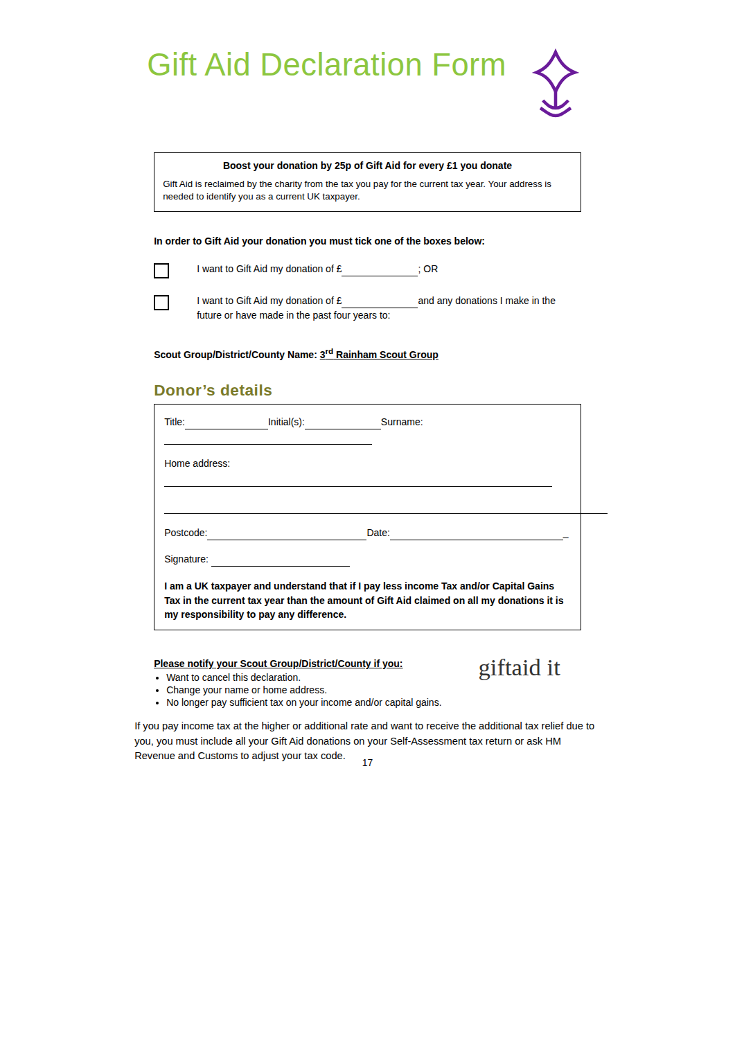Gift Aid Declaration Form
Boost your donation by 25p of Gift Aid for every £1 you donate
Gift Aid is reclaimed by the charity from the tax you pay for the current tax year. Your address is needed to identify you as a current UK taxpayer.
In order to Gift Aid your donation you must tick one of the boxes below:
I want to Gift Aid my donation of £ ; OR
I want to Gift Aid my donation of £ and any donations I make in the future or have made in the past four years to:
Scout Group/District/County Name: 3rd Rainham Scout Group
Donor’s details
Title: Initial(s): Surname:
Home address:
Postcode: Date: _
Signature:
I am a UK taxpayer and understand that if I pay less income Tax and/or Capital Gains Tax in the current tax year than the amount of Gift Aid claimed on all my donations it is my responsibility to pay any difference.
Please notify your Scout Group/District/County if you:
Want to cancel this declaration.
Change your name or home address.
No longer pay sufficient tax on your income and/or capital gains.
giftaid it
If you pay income tax at the higher or additional rate and want to receive the additional tax relief due to you, you must include all your Gift Aid donations on your Self-Assessment tax return or ask HM Revenue and Customs to adjust your tax code.
17